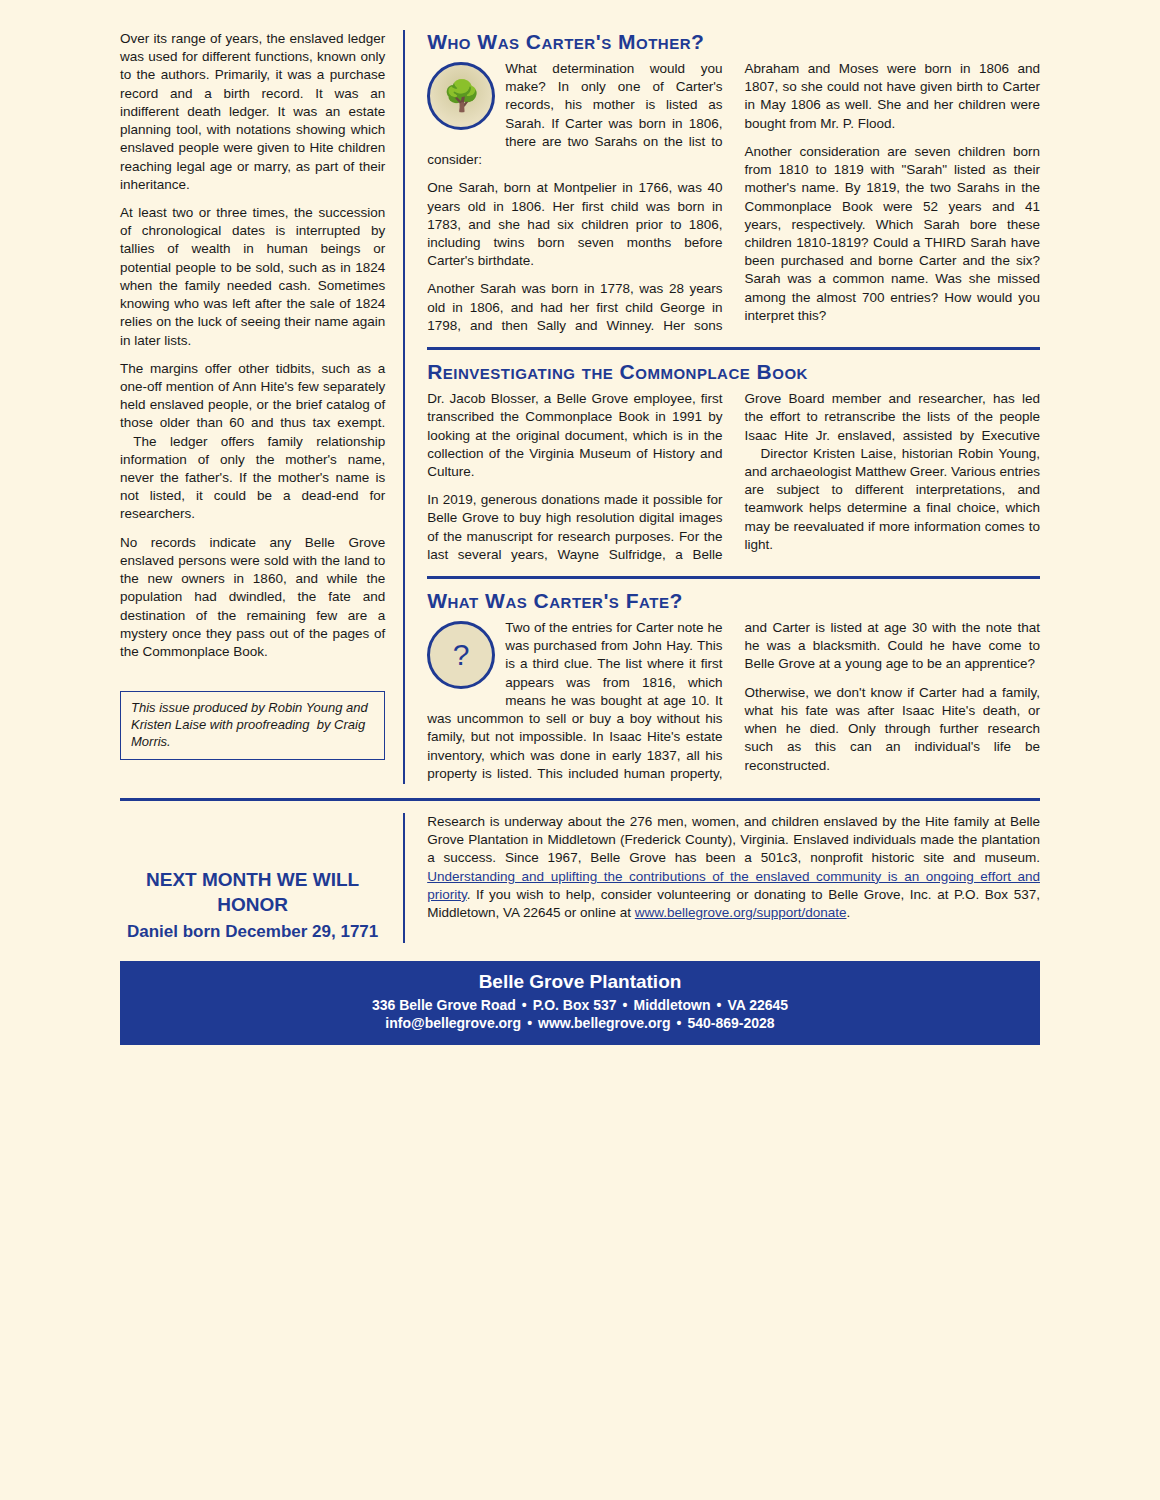Over its range of years, the enslaved ledger was used for different functions, known only to the authors. Primarily, it was a purchase record and a birth record. It was an indifferent death ledger. It was an estate planning tool, with notations showing which enslaved people were given to Hite children reaching legal age or marry, as part of their inheritance.
At least two or three times, the succession of chronological dates is interrupted by tallies of wealth in human beings or potential people to be sold, such as in 1824 when the family needed cash. Sometimes knowing who was left after the sale of 1824 relies on the luck of seeing their name again in later lists.
The margins offer other tidbits, such as a one-off mention of Ann Hite's few separately held enslaved people, or the brief catalog of those older than 60 and thus tax exempt. The ledger offers family relationship information of only the mother's name, never the father's. If the mother's name is not listed, it could be a dead-end for researchers.
No records indicate any Belle Grove enslaved persons were sold with the land to the new owners in 1860, and while the population had dwindled, the fate and destination of the remaining few are a mystery once they pass out of the pages of the Commonplace Book.
This issue produced by Robin Young and Kristen Laise with proofreading by Craig Morris.
Who Was Carter's Mother?
🌳What determination would you make? In only one of Carter's records, his mother is listed as Sarah. If Carter was born in 1806, there are two Sarahs on the list to consider:
One Sarah, born at Montpelier in 1766, was 40 years old in 1806. Her first child was born in 1783, and she had six children prior to 1806, including twins born seven months before Carter's birthdate.
Another Sarah was born in 1778, was 28 years old in 1806, and had her first child George in 1798, and then Sally and Winney. Her sons Abraham and Moses were born in 1806 and 1807, so she could not have given birth to Carter in May 1806 as well. She and her children were bought from Mr. P. Flood.
Another consideration are seven children born from 1810 to 1819 with "Sarah" listed as their mother's name. By 1819, the two Sarahs in the Commonplace Book were 52 years and 41 years, respectively. Which Sarah bore these children 1810-1819? Could a THIRD Sarah have been purchased and borne Carter and the six? Sarah was a common name. Was she missed among the almost 700 entries? How would you interpret this?
Reinvestigating the Commonplace Book
Dr. Jacob Blosser, a Belle Grove employee, first transcribed the Commonplace Book in 1991 by looking at the original document, which is in the collection of the Virginia Museum of History and Culture.
In 2019, generous donations made it possible for Belle Grove to buy high resolution digital images of the manuscript for research purposes. For the last several years, Wayne Sulfridge, a Belle Grove Board member and researcher, has led the effort to retranscribe the lists of the people Isaac Hite Jr. enslaved, assisted by Executive Director Kristen Laise, historian Robin Young, and archaeologist Matthew Greer. Various entries are subject to different interpretations, and teamwork helps determine a final choice, which may be reevaluated if more information comes to light.
What Was Carter's Fate?
?Two of the entries for Carter note he was purchased from John Hay. This is a third clue. The list where it first appears was from 1816, which means he was bought at age 10. It was uncommon to sell or buy a boy without his family, but not impossible. In Isaac Hite's estate inventory, which was done in early 1837, all his property is listed. This included human property, and Carter is listed at age 30 with the note that he was a blacksmith. Could he have come to Belle Grove at a young age to be an apprentice?
Otherwise, we don't know if Carter had a family, what his fate was after Isaac Hite's death, or when he died. Only through further research such as this can an individual's life be reconstructed.
NEXT MONTH WE WILL HONOR Daniel born December 29, 1771
Research is underway about the 276 men, women, and children enslaved by the Hite family at Belle Grove Plantation in Middletown (Frederick County), Virginia. Enslaved individuals made the plantation a success. Since 1967, Belle Grove has been a 501c3, nonprofit historic site and museum. Understanding and uplifting the contributions of the enslaved community is an ongoing effort and priority. If you wish to help, consider volunteering or donating to Belle Grove, Inc. at P.O. Box 537, Middletown, VA 22645 or online at www.bellegrove.org/support/donate.
Belle Grove Plantation
336 Belle Grove Road•P.O. Box 537•Middletown•VA 22645
info@bellegrove.org•www.bellegrove.org•540-869-2028